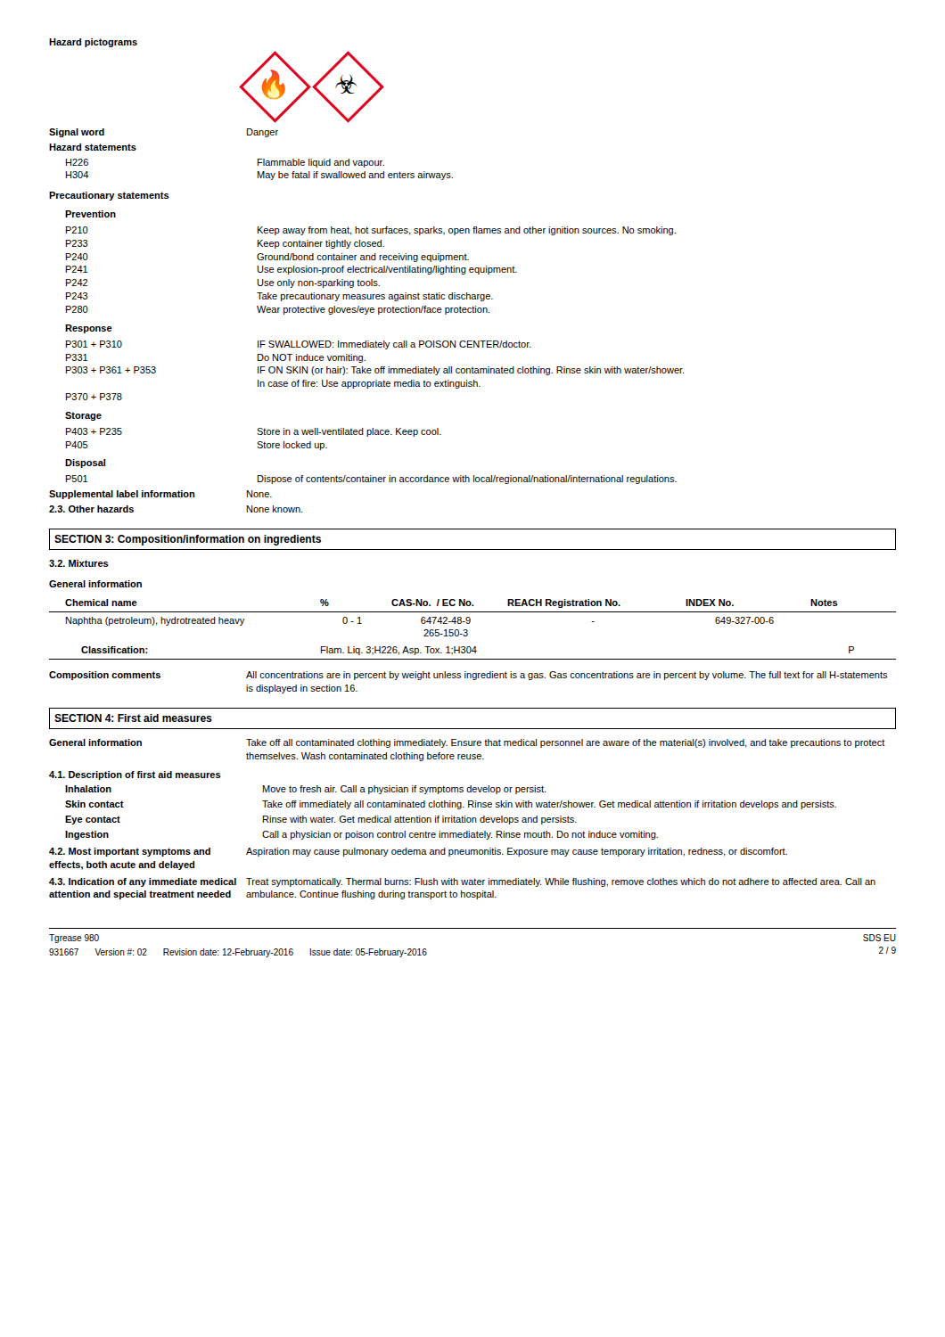Hazard pictograms
🔥
☣
Signal word
Danger
Hazard statements
H226
H304
Flammable liquid and vapour.
May be fatal if swallowed and enters airways.
Precautionary statements
Prevention
P210
P233
P240
P241
P242
P243
P280
Keep away from heat, hot surfaces, sparks, open flames and other ignition sources. No smoking.
Keep container tightly closed.
Ground/bond container and receiving equipment.
Use explosion-proof electrical/ventilating/lighting equipment.
Use only non-sparking tools.
Take precautionary measures against static discharge.
Wear protective gloves/eye protection/face protection.
Response
P301 + P310
P331
P303 + P361 + P353
P370 + P378
IF SWALLOWED: Immediately call a POISON CENTER/doctor.
Do NOT induce vomiting.
IF ON SKIN (or hair): Take off immediately all contaminated clothing. Rinse skin with water/shower.
In case of fire: Use appropriate media to extinguish.
Storage
P403 + P235
P405
Store in a well-ventilated place. Keep cool.
Store locked up.
Disposal
P501
Dispose of contents/container in accordance with local/regional/national/international regulations.
Supplemental label information
None.
2.3. Other hazards
None known.
SECTION 3: Composition/information on ingredients
3.2. Mixtures
General information
| Chemical name | % | CAS-No. / EC No. | REACH Registration No. | INDEX No. | Notes |
| --- | --- | --- | --- | --- | --- |
| Naphtha (petroleum), hydrotreated heavy | 0 - 1 | 64742-48-9 265-150-3 | - | 649-327-00-6 | |
| Classification: | Flam. Liq. 3;H226, Asp. Tox. 1;H304 | P |
Composition comments
All concentrations are in percent by weight unless ingredient is a gas. Gas concentrations are in percent by volume. The full text for all H-statements is displayed in section 16.
SECTION 4: First aid measures
General information
Take off all contaminated clothing immediately. Ensure that medical personnel are aware of the material(s) involved, and take precautions to protect themselves. Wash contaminated clothing before reuse.
4.1. Description of first aid measures
Inhalation
Move to fresh air. Call a physician if symptoms develop or persist.
Skin contact
Take off immediately all contaminated clothing. Rinse skin with water/shower. Get medical attention if irritation develops and persists.
Eye contact
Rinse with water. Get medical attention if irritation develops and persists.
Ingestion
Call a physician or poison control centre immediately. Rinse mouth. Do not induce vomiting.
4.2. Most important symptoms and effects, both acute and delayed
Aspiration may cause pulmonary oedema and pneumonitis. Exposure may cause temporary irritation, redness, or discomfort.
4.3. Indication of any immediate medical attention and special treatment needed
Treat symptomatically. Thermal burns: Flush with water immediately. While flushing, remove clothes which do not adhere to affected area. Call an ambulance. Continue flushing during transport to hospital.
Tgrease 980
931667 Version #: 02 Revision date: 12-February-2016 Issue date: 05-February-2016
SDS EU
2 / 9